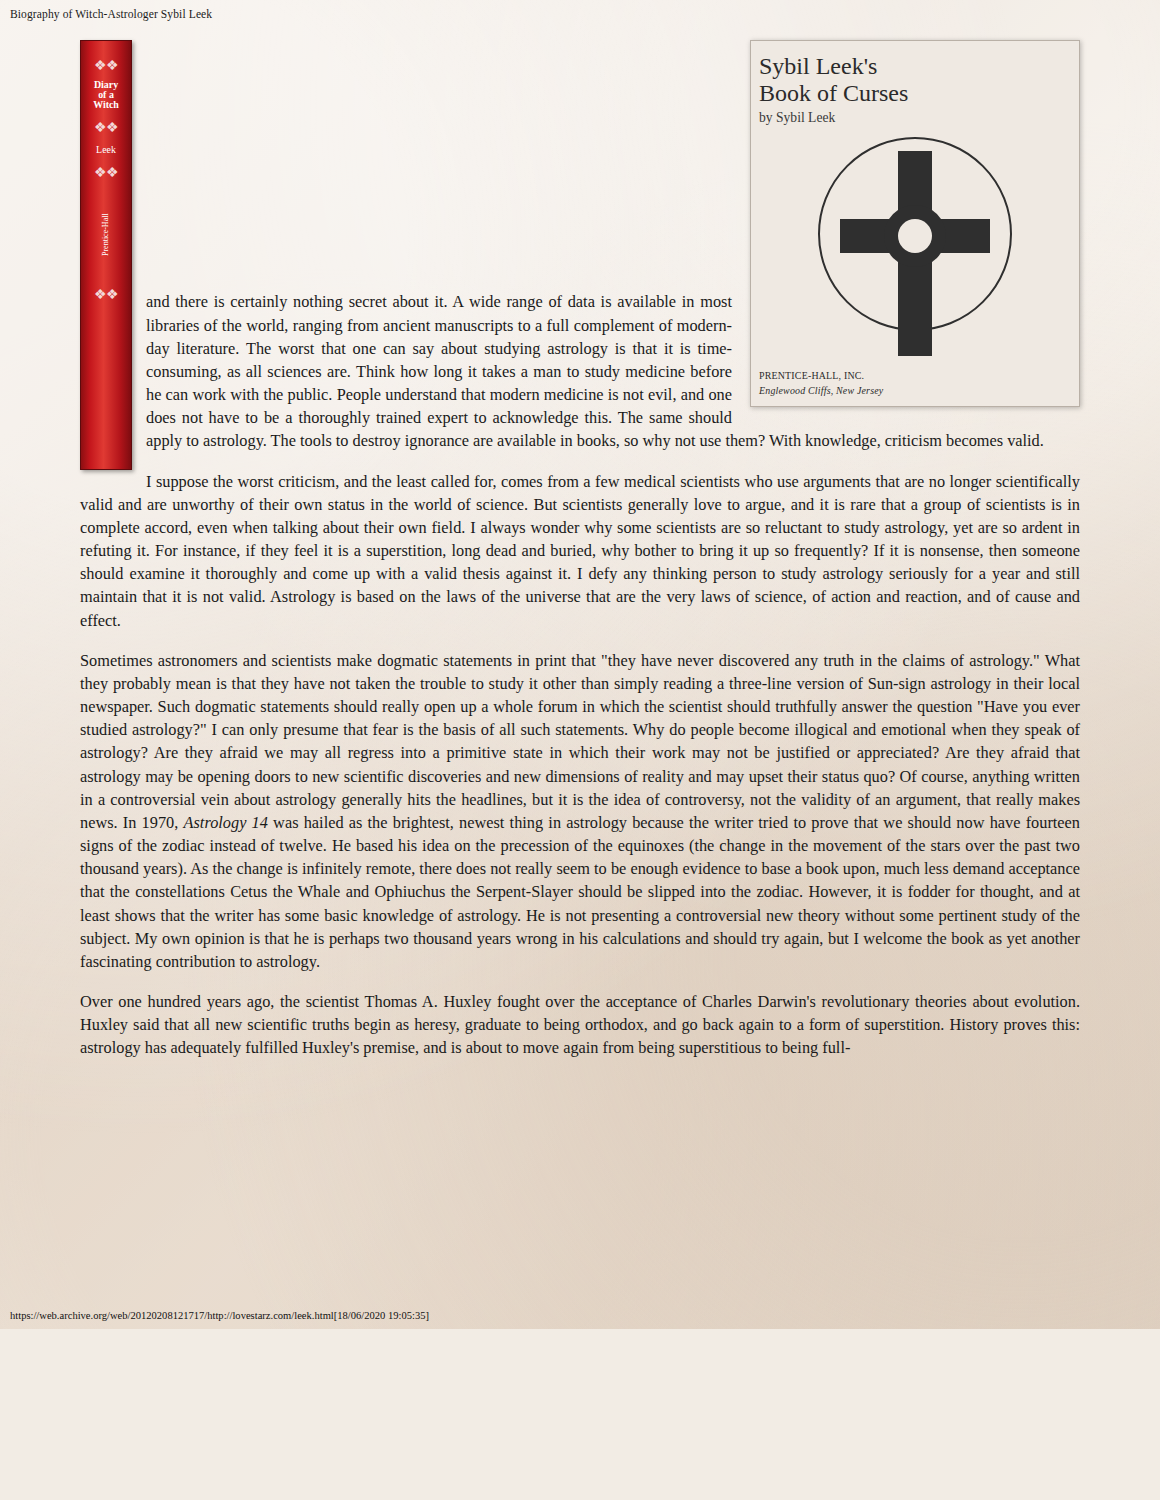Biography of Witch-Astrologer Sybil Leek
❖❖
Diary
of a
Witch
❖❖
Leek
❖❖
Prentice-Hall
❖❖
Sybil Leek's
Book of Curses
by Sybil Leek
PRENTICE-HALL, INC.
Englewood Cliffs, New Jersey
and there is certainly nothing secret about it. A wide range of data is available in most libraries of the world, ranging from ancient manuscripts to a full complement of modern-day literature. The worst that one can say about studying astrology is that it is time-consuming, as all sciences are. Think how long it takes a man to study medicine before he can work with the public. People understand that modern medicine is not evil, and one does not have to be a thoroughly trained expert to acknowledge this. The same should apply to astrology. The tools to destroy ignorance are available in books, so why not use them? With knowledge, criticism becomes valid.
I suppose the worst criticism, and the least called for, comes from a few medical scientists who use arguments that are no longer scientifically valid and are unworthy of their own status in the world of science. But scientists generally love to argue, and it is rare that a group of scientists is in complete accord, even when talking about their own field. I always wonder why some scientists are so reluctant to study astrology, yet are so ardent in refuting it. For instance, if they feel it is a superstition, long dead and buried, why bother to bring it up so frequently? If it is nonsense, then someone should examine it thoroughly and come up with a valid thesis against it. I defy any thinking person to study astrology seriously for a year and still maintain that it is not valid. Astrology is based on the laws of the universe that are the very laws of science, of action and reaction, and of cause and effect.
Sometimes astronomers and scientists make dogmatic statements in print that "they have never discovered any truth in the claims of astrology." What they probably mean is that they have not taken the trouble to study it other than simply reading a three-line version of Sun-sign astrology in their local newspaper. Such dogmatic statements should really open up a whole forum in which the scientist should truthfully answer the question "Have you ever studied astrology?" I can only presume that fear is the basis of all such statements. Why do people become illogical and emotional when they speak of astrology? Are they afraid we may all regress into a primitive state in which their work may not be justified or appreciated? Are they afraid that astrology may be opening doors to new scientific discoveries and new dimensions of reality and may upset their status quo? Of course, anything written in a controversial vein about astrology generally hits the headlines, but it is the idea of controversy, not the validity of an argument, that really makes news. In 1970, Astrology 14 was hailed as the brightest, newest thing in astrology because the writer tried to prove that we should now have fourteen signs of the zodiac instead of twelve. He based his idea on the precession of the equinoxes (the change in the movement of the stars over the past two thousand years). As the change is infinitely remote, there does not really seem to be enough evidence to base a book upon, much less demand acceptance that the constellations Cetus the Whale and Ophiuchus the Serpent-Slayer should be slipped into the zodiac. However, it is fodder for thought, and at least shows that the writer has some basic knowledge of astrology. He is not presenting a controversial new theory without some pertinent study of the subject. My own opinion is that he is perhaps two thousand years wrong in his calculations and should try again, but I welcome the book as yet another fascinating contribution to astrology.
Over one hundred years ago, the scientist Thomas A. Huxley fought over the acceptance of Charles Darwin's revolutionary theories about evolution. Huxley said that all new scientific truths begin as heresy, graduate to being orthodox, and go back again to a form of superstition. History proves this: astrology has adequately fulfilled Huxley's premise, and is about to move again from being superstitious to being full-
https://web.archive.org/web/20120208121717/http://lovestarz.com/leek.html[18/06/2020 19:05:35]